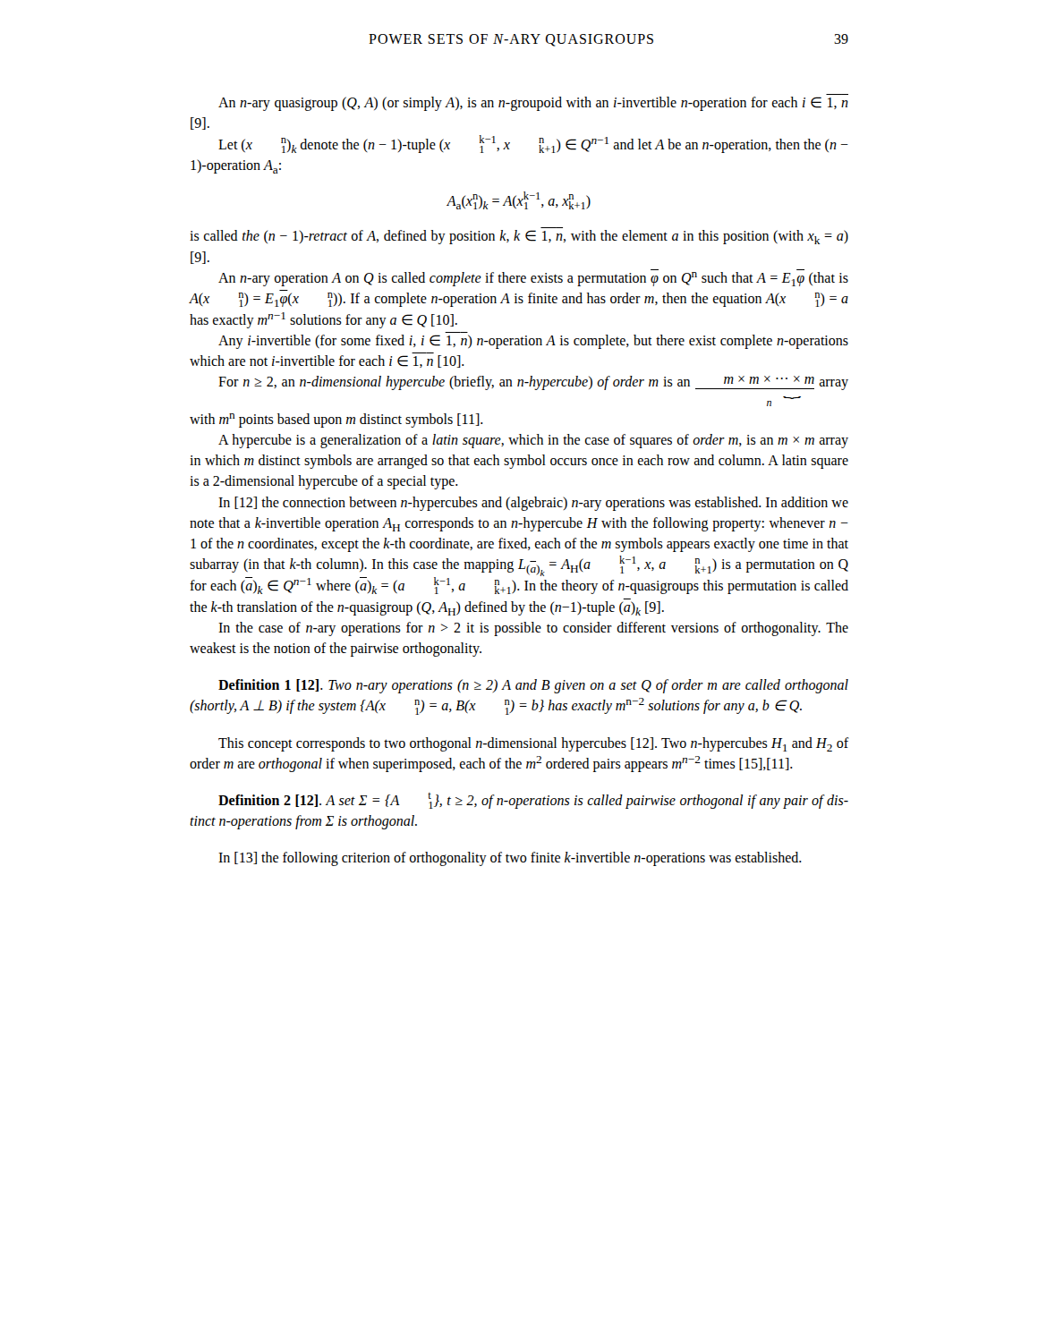POWER SETS OF N-ARY QUASIGROUPS 39
An n-ary quasigroup (Q, A) (or simply A), is an n-groupoid with an i-invertible n-operation for each i ∈ 1, n [9].
Let (xn 1)k denote the (n − 1)-tuple (xk−11, xnk+1) ∈ Qn−1 and let A be an n-operation, then the (n − 1)-operation Aa:
Aa(xn 1)k = A(xk−11, a, xnk+1)
is called the (n − 1)-retract of A, defined by position k, k ∈ 1, n, with the element a in this position (with xk = a) [9].
An n-ary operation A on Q is called complete if there exists a permutation φ on Qn such that A = E1φ (that is A(xn 1) = E1φ(xn 1)). If a complete n-operation A is finite and has order m, then the equation A(xn 1) = a has exactly mn−1 solutions for any a ∈ Q [10].
Any i-invertible (for some fixed i, i ∈ 1, n) n-operation A is complete, but there exist complete n-operations which are not i-invertible for each i ∈ 1, n [10].
For n ≥ 2, an n-dimensional hypercube (briefly, an n-hypercube) of order m is an m × m × ··· × m⏟n array with mn points based upon m distinct symbols [11].
A hypercube is a generalization of a latin square, which in the case of squares of order m, is an m × m array in which m distinct symbols are arranged so that each symbol occurs once in each row and column. A latin square is a 2-dimensional hypercube of a special type.
In [12] the connection between n-hypercubes and (algebraic) n-ary operations was established. In addition we note that a k-invertible operation AH corresponds to an n-hypercube H with the following property: whenever n − 1 of the n coordinates, except the k-th coordinate, are fixed, each of the m symbols appears exactly one time in that subarray (in that k-th column). In this case the mapping L(a)k = AH(ak−11, x, ank+1) is a permutation on Q for each (a)k ∈ Qn−1 where (a)k = (ak−11, ank+1). In the theory of n-quasigroups this permutation is called the k-th translation of the n-quasigroup (Q, AH) defined by the (n−1)-tuple (a)k [9].
In the case of n-ary operations for n > 2 it is possible to consider different versions of orthogonality. The weakest is the notion of the pairwise orthogonality.
Definition 1 [12]. Two n-ary operations (n ≥ 2) A and B given on a set Q of order m are called orthogonal (shortly, A ⊥ B) if the system {A(xn 1) = a, B(xn 1) = b} has exactly mn−2 solutions for any a, b ∈ Q.
This concept corresponds to two orthogonal n-dimensional hypercubes [12]. Two n-hypercubes H1 and H2 of order m are orthogonal if when superimposed, each of the m2 ordered pairs appears mn−2 times [15],[11].
Definition 2 [12]. A set Σ = {At 1}, t ≥ 2, of n-operations is called pairwise orthogonal if any pair of distinct n-operations from Σ is orthogonal.
In [13] the following criterion of orthogonality of two finite k-invertible n-operations was established.